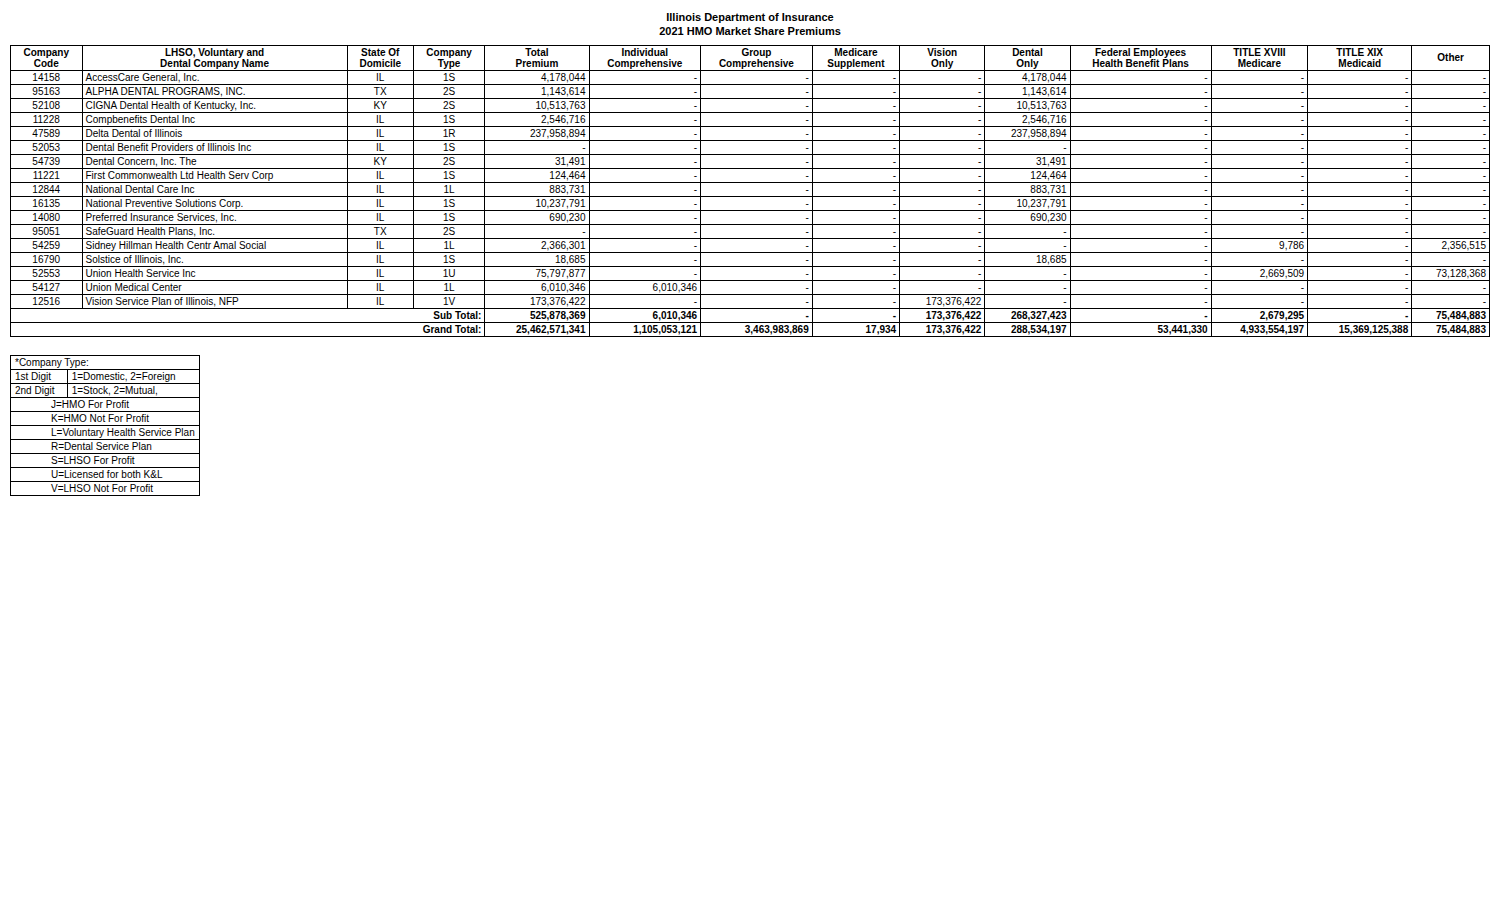Illinois Department of Insurance
2021 HMO Market Share Premiums
| Company Code | LHSO, Voluntary and Dental Company Name | State Of Domicile | Company Type | Total Premium | Individual Comprehensive | Group Comprehensive | Medicare Supplement | Vision Only | Dental Only | Federal Employees Health Benefit Plans | TITLE XVIII Medicare | TITLE XIX Medicaid | Other |
| --- | --- | --- | --- | --- | --- | --- | --- | --- | --- | --- | --- | --- | --- |
| 14158 | AccessCare General, Inc. | IL | 1S | 4,178,044 | - | - | - | - | 4,178,044 | - | - | - | - |
| 95163 | ALPHA DENTAL PROGRAMS, INC. | TX | 2S | 1,143,614 | - | - | - | - | 1,143,614 | - | - | - | - |
| 52108 | CIGNA Dental Health of Kentucky, Inc. | KY | 2S | 10,513,763 | - | - | - | - | 10,513,763 | - | - | - | - |
| 11228 | Compbenefits Dental Inc | IL | 1S | 2,546,716 | - | - | - | - | 2,546,716 | - | - | - | - |
| 47589 | Delta Dental of Illinois | IL | 1R | 237,958,894 | - | - | - | - | 237,958,894 | - | - | - | - |
| 52053 | Dental Benefit Providers of Illinois Inc | IL | 1S | - | - | - | - | - | - | - | - | - | - |
| 54739 | Dental Concern, Inc. The | KY | 2S | 31,491 | - | - | - | - | 31,491 | - | - | - | - |
| 11221 | First Commonwealth Ltd Health Serv Corp | IL | 1S | 124,464 | - | - | - | - | 124,464 | - | - | - | - |
| 12844 | National Dental Care Inc | IL | 1L | 883,731 | - | - | - | - | 883,731 | - | - | - | - |
| 16135 | National Preventive Solutions Corp. | IL | 1S | 10,237,791 | - | - | - | - | 10,237,791 | - | - | - | - |
| 14080 | Preferred Insurance Services, Inc. | IL | 1S | 690,230 | - | - | - | - | 690,230 | - | - | - | - |
| 95051 | SafeGuard Health Plans, Inc. | TX | 2S | - | - | - | - | - | - | - | - | - | - |
| 54259 | Sidney Hillman Health Centr Amal Social | IL | 1L | 2,366,301 | - | - | - | - | - | - | 9,786 | - | 2,356,515 |
| 16790 | Solstice of Illinois, Inc. | IL | 1S | 18,685 | - | - | - | - | 18,685 | - | - | - | - |
| 52553 | Union Health Service Inc | IL | 1U | 75,797,877 | - | - | - | - | - | - | 2,669,509 | - | 73,128,368 |
| 54127 | Union Medical Center | IL | 1L | 6,010,346 | 6,010,346 | - | - | - | - | - | - | - | - |
| 12516 | Vision Service Plan of Illinois, NFP | IL | 1V | 173,376,422 | - | - | - | 173,376,422 | - | - | - | - | - |
| Sub Total: | 525,878,369 | 6,010,346 | - | - | 173,376,422 | 268,327,423 | - | 2,679,295 | - | 75,484,883 |
| Grand Total: | 25,462,571,341 | 1,105,053,121 | 3,463,983,869 | 17,934 | 173,376,422 | 288,534,197 | 53,441,330 | 4,933,554,197 | 15,369,125,388 | 75,484,883 |
| *Company Type: |
| 1st Digit | 1=Domestic, 2=Foreign |
| 2nd Digit | 1=Stock, 2=Mutual, |
| J=HMO For Profit |
| K=HMO Not For Profit |
| L=Voluntary Health Service Plan |
| R=Dental Service Plan |
| S=LHSO For Profit |
| U=Licensed for both K&L |
| V=LHSO Not For Profit |